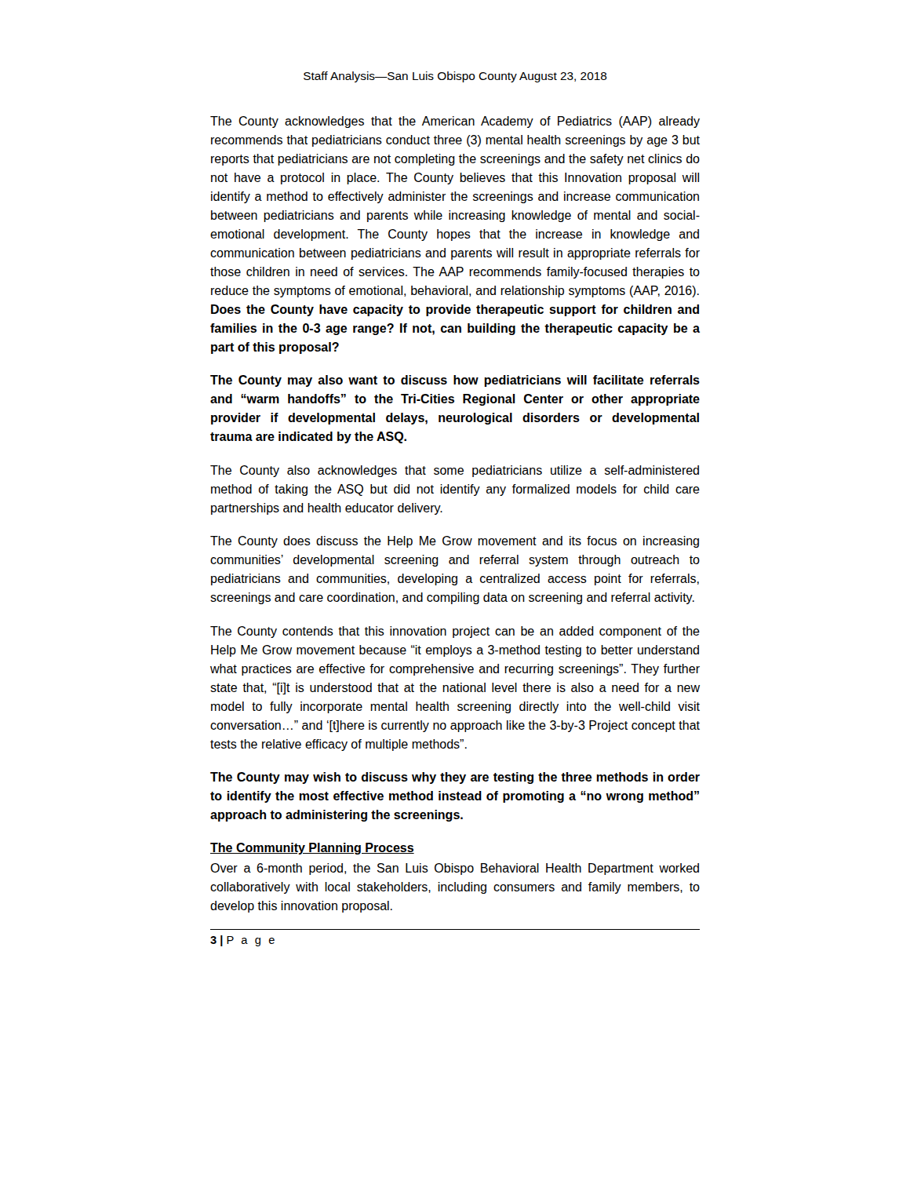Staff Analysis—San Luis Obispo County August 23, 2018
The County acknowledges that the American Academy of Pediatrics (AAP) already recommends that pediatricians conduct three (3) mental health screenings by age 3 but reports that pediatricians are not completing the screenings and the safety net clinics do not have a protocol in place. The County believes that this Innovation proposal will identify a method to effectively administer the screenings and increase communication between pediatricians and parents while increasing knowledge of mental and social-emotional development. The County hopes that the increase in knowledge and communication between pediatricians and parents will result in appropriate referrals for those children in need of services. The AAP recommends family-focused therapies to reduce the symptoms of emotional, behavioral, and relationship symptoms (AAP, 2016). Does the County have capacity to provide therapeutic support for children and families in the 0-3 age range? If not, can building the therapeutic capacity be a part of this proposal?
The County may also want to discuss how pediatricians will facilitate referrals and “warm handoffs” to the Tri-Cities Regional Center or other appropriate provider if developmental delays, neurological disorders or developmental trauma are indicated by the ASQ.
The County also acknowledges that some pediatricians utilize a self-administered method of taking the ASQ but did not identify any formalized models for child care partnerships and health educator delivery.
The County does discuss the Help Me Grow movement and its focus on increasing communities’ developmental screening and referral system through outreach to pediatricians and communities, developing a centralized access point for referrals, screenings and care coordination, and compiling data on screening and referral activity.
The County contends that this innovation project can be an added component of the Help Me Grow movement because “it employs a 3-method testing to better understand what practices are effective for comprehensive and recurring screenings”. They further state that, “[i]t is understood that at the national level there is also a need for a new model to fully incorporate mental health screening directly into the well-child visit conversation…” and ‘[t]here is currently no approach like the 3-by-3 Project concept that tests the relative efficacy of multiple methods”.
The County may wish to discuss why they are testing the three methods in order to identify the most effective method instead of promoting a “no wrong method” approach to administering the screenings.
The Community Planning Process
Over a 6-month period, the San Luis Obispo Behavioral Health Department worked collaboratively with local stakeholders, including consumers and family members, to develop this innovation proposal.
3 | P a g e